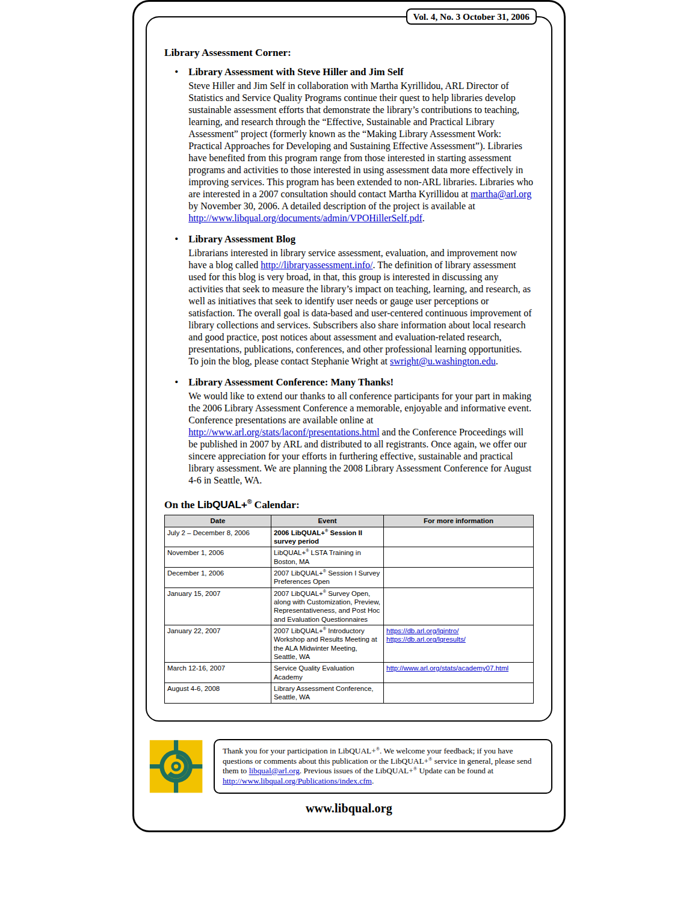Vol. 4, No. 3 October 31, 2006
Library Assessment Corner:
Library Assessment with Steve Hiller and Jim Self
Steve Hiller and Jim Self in collaboration with Martha Kyrillidou, ARL Director of Statistics and Service Quality Programs continue their quest to help libraries develop sustainable assessment efforts that demonstrate the library’s contributions to teaching, learning, and research through the “Effective, Sustainable and Practical Library Assessment” project (formerly known as the “Making Library Assessment Work: Practical Approaches for Developing and Sustaining Effective Assessment”). Libraries have benefited from this program range from those interested in starting assessment programs and activities to those interested in using assessment data more effectively in improving services. This program has been extended to non-ARL libraries. Libraries who are interested in a 2007 consultation should contact Martha Kyrillidou at martha@arl.org by November 30, 2006. A detailed description of the project is available at http://www.libqual.org/documents/admin/VPOHillerSelf.pdf.
Library Assessment Blog
Librarians interested in library service assessment, evaluation, and improvement now have a blog called http://libraryassessment.info/. The definition of library assessment used for this blog is very broad, in that, this group is interested in discussing any activities that seek to measure the library’s impact on teaching, learning, and research, as well as initiatives that seek to identify user needs or gauge user perceptions or satisfaction. The overall goal is data-based and user-centered continuous improvement of library collections and services. Subscribers also share information about local research and good practice, post notices about assessment and evaluation-related research, presentations, publications, conferences, and other professional learning opportunities. To join the blog, please contact Stephanie Wright at swright@u.washington.edu.
Library Assessment Conference: Many Thanks!
We would like to extend our thanks to all conference participants for your part in making the 2006 Library Assessment Conference a memorable, enjoyable and informative event. Conference presentations are available online at http://www.arl.org/stats/laconf/presentations.html and the Conference Proceedings will be published in 2007 by ARL and distributed to all registrants. Once again, we offer our sincere appreciation for your efforts in furthering effective, sustainable and practical library assessment. We are planning the 2008 Library Assessment Conference for August 4-6 in Seattle, WA.
On the LibQUAL+® Calendar:
| Date | Event | For more information |
| --- | --- | --- |
| July 2 – December 8, 2006 | 2006 LibQUAL+ ® Session II survey period | |
| November 1, 2006 | LibQUAL+ ® LSTA Training in Boston, MA | |
| December 1, 2006 | 2007 LibQUAL+ ® Session I Survey Preferences Open | |
| January 15, 2007 | 2007 LibQUAL+ ® Survey Open, along with Customization, Preview, Representativeness, and Post Hoc and Evaluation Questionnaires | |
| January 22, 2007 | 2007 LibQUAL+ ® Introductory Workshop and Results Meeting at the ALA Midwinter Meeting, Seattle, WA | https://db.arl.org/lqintro/ https://db.arl.org/lqresults/ |
| March 12-16, 2007 | Service Quality Evaluation Academy | http://www.arl.org/stats/academy07.html |
| August 4-6, 2008 | Library Assessment Conference, Seattle, WA | |
Thank you for your participation in LibQUAL+®. We welcome your feedback; if you have questions or comments about this publication or the LibQUAL+® service in general, please send them to libqual@arl.org. Previous issues of the LibQUAL+® Update can be found at http://www.libqual.org/Publications/index.cfm.
www.libqual.org